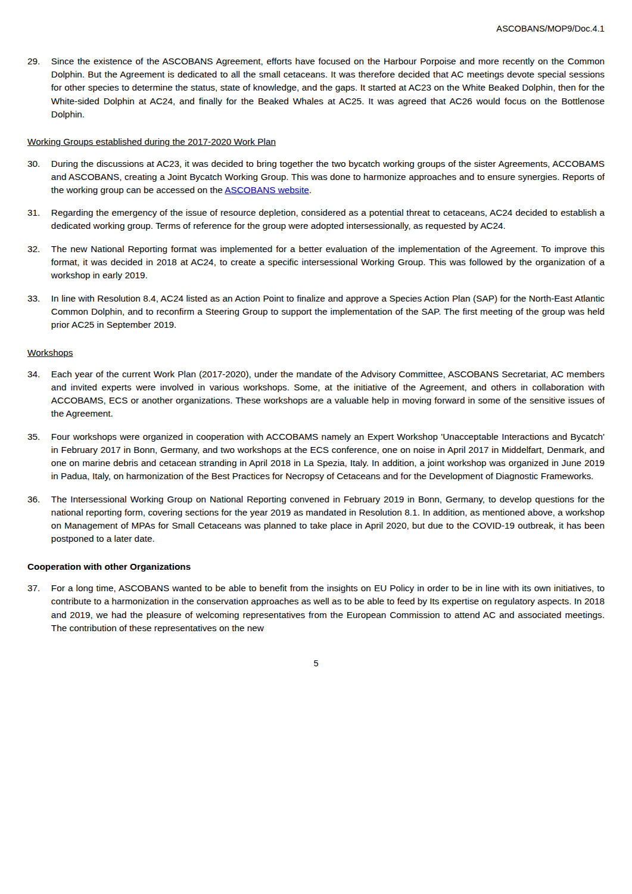ASCOBANS/MOP9/Doc.4.1
29. Since the existence of the ASCOBANS Agreement, efforts have focused on the Harbour Porpoise and more recently on the Common Dolphin. But the Agreement is dedicated to all the small cetaceans. It was therefore decided that AC meetings devote special sessions for other species to determine the status, state of knowledge, and the gaps. It started at AC23 on the White Beaked Dolphin, then for the White-sided Dolphin at AC24, and finally for the Beaked Whales at AC25. It was agreed that AC26 would focus on the Bottlenose Dolphin.
Working Groups established during the 2017-2020 Work Plan
30. During the discussions at AC23, it was decided to bring together the two bycatch working groups of the sister Agreements, ACCOBAMS and ASCOBANS, creating a Joint Bycatch Working Group. This was done to harmonize approaches and to ensure synergies. Reports of the working group can be accessed on the ASCOBANS website.
31. Regarding the emergency of the issue of resource depletion, considered as a potential threat to cetaceans, AC24 decided to establish a dedicated working group. Terms of reference for the group were adopted intersessionally, as requested by AC24.
32. The new National Reporting format was implemented for a better evaluation of the implementation of the Agreement. To improve this format, it was decided in 2018 at AC24, to create a specific intersessional Working Group. This was followed by the organization of a workshop in early 2019.
33. In line with Resolution 8.4, AC24 listed as an Action Point to finalize and approve a Species Action Plan (SAP) for the North-East Atlantic Common Dolphin, and to reconfirm a Steering Group to support the implementation of the SAP. The first meeting of the group was held prior AC25 in September 2019.
Workshops
34. Each year of the current Work Plan (2017-2020), under the mandate of the Advisory Committee, ASCOBANS Secretariat, AC members and invited experts were involved in various workshops. Some, at the initiative of the Agreement, and others in collaboration with ACCOBAMS, ECS or another organizations. These workshops are a valuable help in moving forward in some of the sensitive issues of the Agreement.
35. Four workshops were organized in cooperation with ACCOBAMS namely an Expert Workshop 'Unacceptable Interactions and Bycatch' in February 2017 in Bonn, Germany, and two workshops at the ECS conference, one on noise in April 2017 in Middelfart, Denmark, and one on marine debris and cetacean stranding in April 2018 in La Spezia, Italy. In addition, a joint workshop was organized in June 2019 in Padua, Italy, on harmonization of the Best Practices for Necropsy of Cetaceans and for the Development of Diagnostic Frameworks.
36. The Intersessional Working Group on National Reporting convened in February 2019 in Bonn, Germany, to develop questions for the national reporting form, covering sections for the year 2019 as mandated in Resolution 8.1. In addition, as mentioned above, a workshop on Management of MPAs for Small Cetaceans was planned to take place in April 2020, but due to the COVID-19 outbreak, it has been postponed to a later date.
Cooperation with other Organizations
37. For a long time, ASCOBANS wanted to be able to benefit from the insights on EU Policy in order to be in line with its own initiatives, to contribute to a harmonization in the conservation approaches as well as to be able to feed by Its expertise on regulatory aspects. In 2018 and 2019, we had the pleasure of welcoming representatives from the European Commission to attend AC and associated meetings. The contribution of these representatives on the new
5